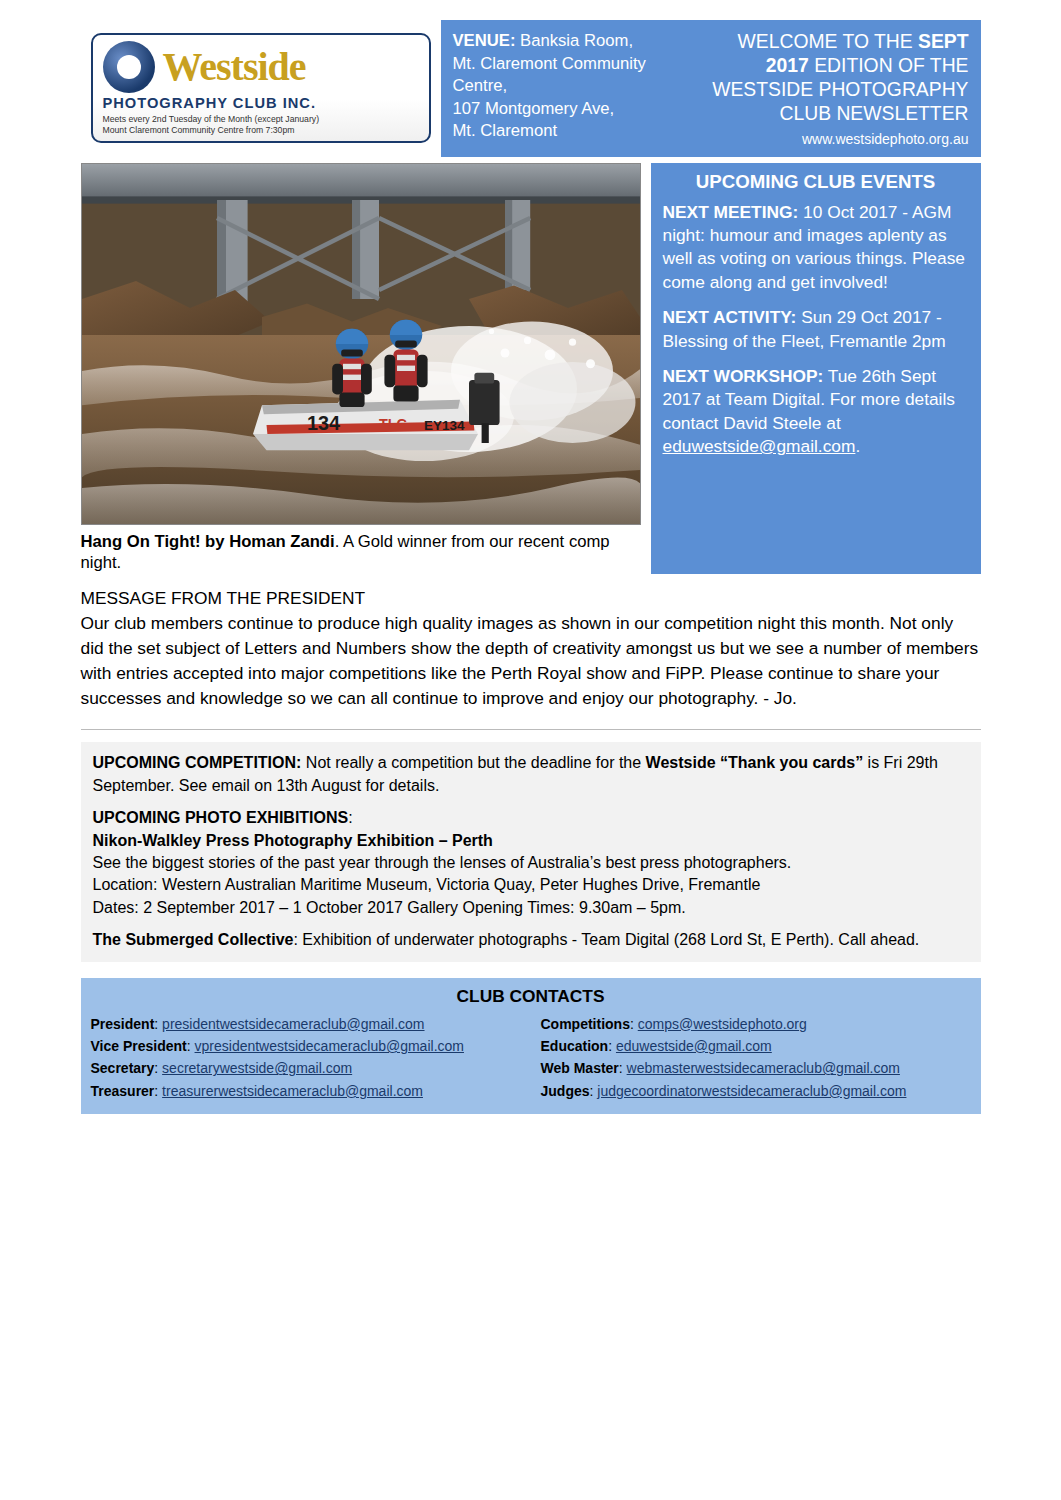Westside
PHOTOGRAPHY CLUB INC.
Meets every 2nd Tuesday of the Month (except January)
Mount Claremont Community Centre from 7:30pm
VENUE: Banksia Room,
Mt. Claremont Community Centre,
107 Montgomery Ave,
Mt. Claremont
WELCOME TO THE SEPT 2017 EDITION OF THE WESTSIDE PHOTOGRAPHY CLUB NEWSLETTER
www.westsidephoto.org.au
134 TLC EY134
Hang On Tight! by Homan Zandi. A Gold winner from our recent comp night.
UPCOMING CLUB EVENTS
NEXT MEETING: 10 Oct 2017 - AGM night: humour and images aplenty as well as voting on various things. Please come along and get involved!
NEXT ACTIVITY: Sun 29 Oct 2017 - Blessing of the Fleet, Fremantle 2pm
NEXT WORKSHOP: Tue 26th Sept 2017 at Team Digital. For more details contact David Steele at eduwestside@gmail.com.
MESSAGE FROM THE PRESIDENT
Our club members continue to produce high quality images as shown in our competition night this month. Not only did the set subject of Letters and Numbers show the depth of creativity amongst us but we see a number of members with entries accepted into major competitions like the Perth Royal show and FiPP. Please continue to share your successes and knowledge so we can all continue to improve and enjoy our photography. - Jo.
UPCOMING COMPETITION: Not really a competition but the deadline for the Westside “Thank you cards” is Fri 29th September. See email on 13th August for details.
UPCOMING PHOTO EXHIBITIONS:
Nikon-Walkley Press Photography Exhibition – Perth
See the biggest stories of the past year through the lenses of Australia’s best press photographers.
Location: Western Australian Maritime Museum, Victoria Quay, Peter Hughes Drive, Fremantle
Dates: 2 September 2017 – 1 October 2017 Gallery Opening Times: 9.30am – 5pm.
The Submerged Collective: Exhibition of underwater photographs - Team Digital (268 Lord St, E Perth). Call ahead.
CLUB CONTACTS
President: presidentwestsidecameraclub@gmail.com
Vice President: vpresidentwestsidecameraclub@gmail.com
Secretary: secretarywestside@gmail.com
Treasurer: treasurerwestsidecameraclub@gmail.com
Competitions: comps@westsidephoto.org
Education: eduwestside@gmail.com
Web Master: webmasterwestsidecameraclub@gmail.com
Judges: judgecoordinatorwestsidecameraclub@gmail.com